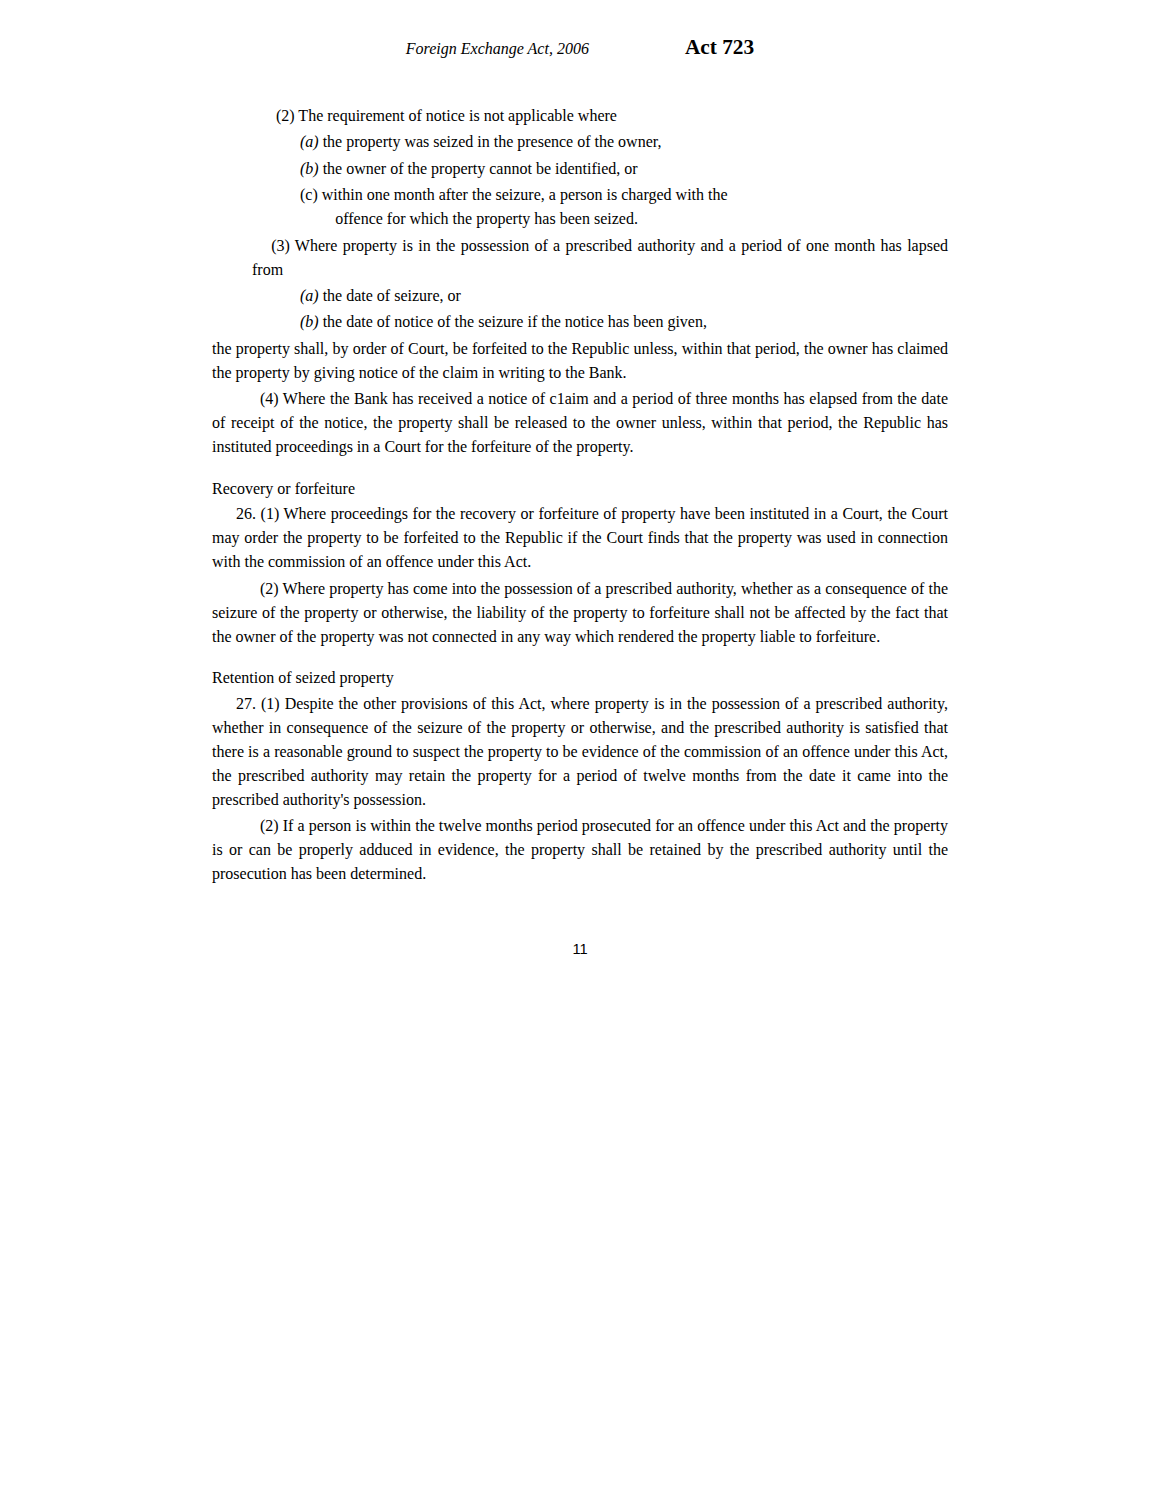Foreign Exchange Act, 2006 Act 723
(2) The requirement of notice is not applicable where
(a) the property was seized in the presence of the owner,
(b) the owner of the property cannot be identified, or
(c) within one month after the seizure, a person is charged with the offence for which the property has been seized.
(3) Where property is in the possession of a prescribed authority and a period of one month has lapsed from
(a) the date of seizure, or
(b) the date of notice of the seizure if the notice has been given,
the property shall, by order of Court, be forfeited to the Republic unless, within that period, the owner has claimed the property by giving notice of the claim in writing to the Bank.
(4) Where the Bank has received a notice of c1aim and a period of three months has elapsed from the date of receipt of the notice, the property shall be released to the owner unless, within that period, the Republic has instituted proceedings in a Court for the forfeiture of the property.
Recovery or forfeiture
26. (1) Where proceedings for the recovery or forfeiture of property have been instituted in a Court, the Court may order the property to be forfeited to the Republic if the Court finds that the property was used in connection with the commission of an offence under this Act.
(2) Where property has come into the possession of a prescribed authority, whether as a consequence of the seizure of the property or otherwise, the liability of the property to forfeiture shall not be affected by the fact that the owner of the property was not connected in any way which rendered the property liable to forfeiture.
Retention of seized property
27. (1) Despite the other provisions of this Act, where property is in the possession of a prescribed authority, whether in consequence of the seizure of the property or otherwise, and the prescribed authority is satisfied that there is a reasonable ground to suspect the property to be evidence of the commission of an offence under this Act, the prescribed authority may retain the property for a period of twelve months from the date it came into the prescribed authority's possession.
(2) If a person is within the twelve months period prosecuted for an offence under this Act and the property is or can be properly adduced in evidence, the property shall be retained by the prescribed authority until the prosecution has been determined.
11